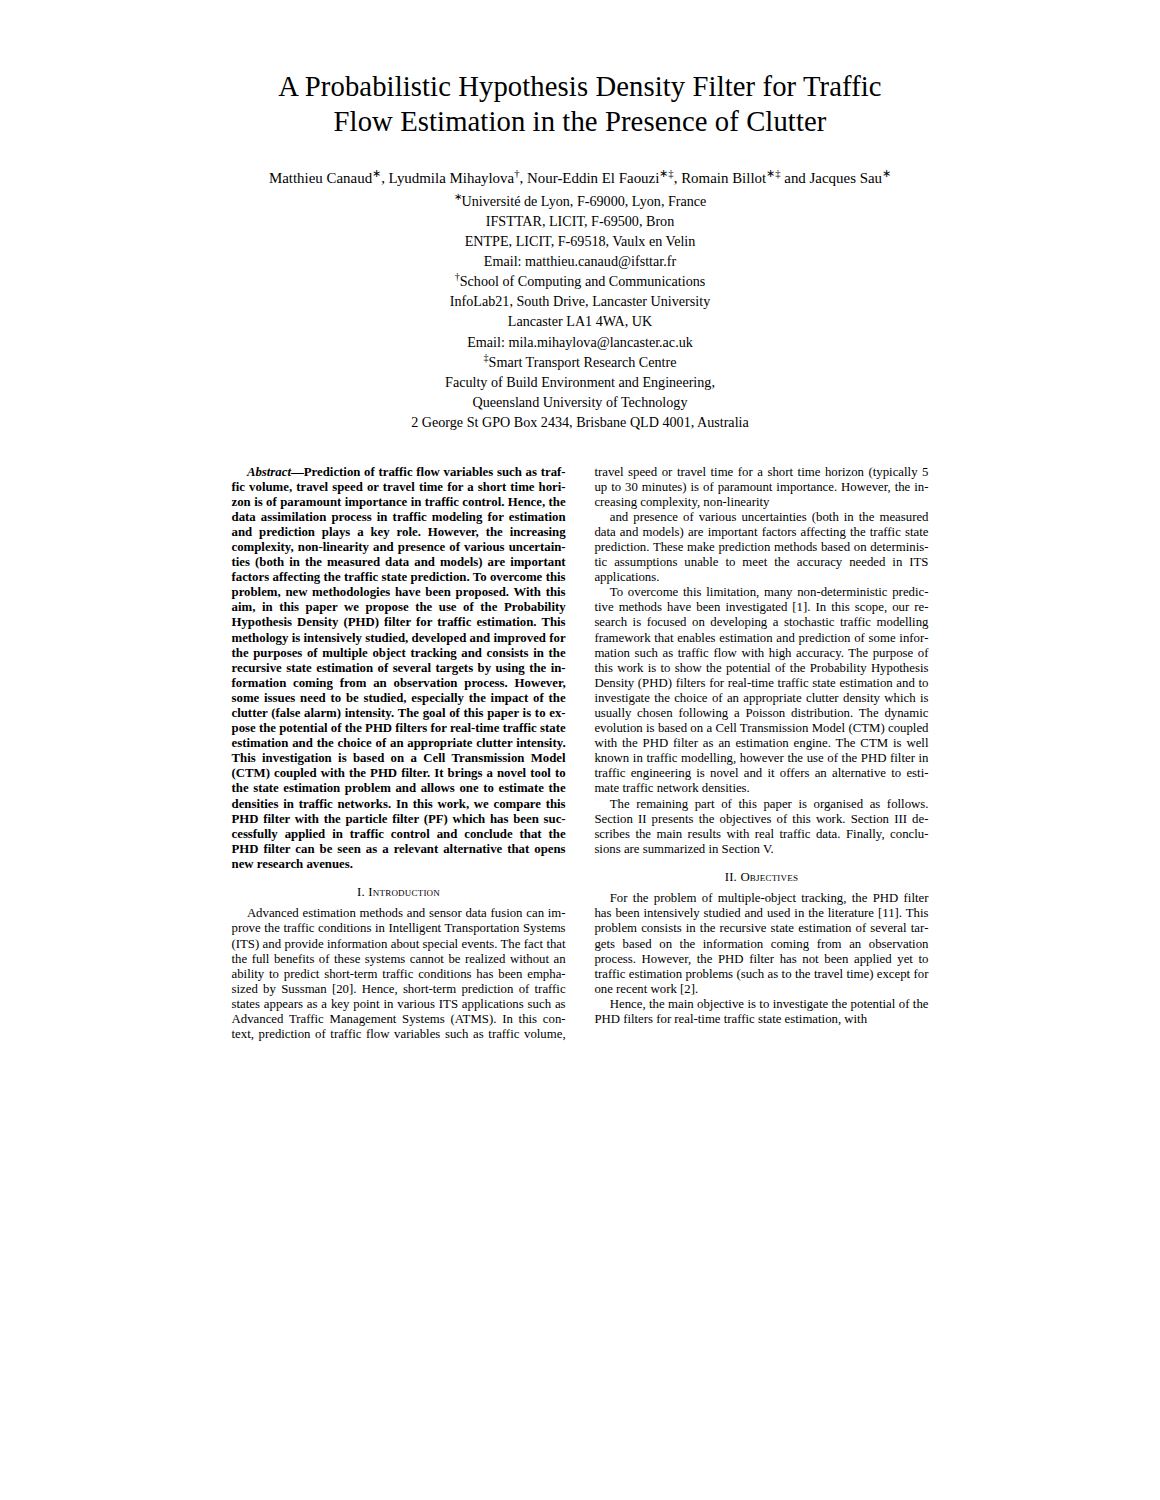A Probabilistic Hypothesis Density Filter for Traffic
Flow Estimation in the Presence of Clutter
Matthieu Canaud∗, Lyudmila Mihaylova†, Nour-Eddin El Faouzi∗‡, Romain Billot∗‡ and Jacques Sau∗
∗Université de Lyon, F-69000, Lyon, France
IFSTTAR, LICIT, F-69500, Bron
ENTPE, LICIT, F-69518, Vaulx en Velin
Email: matthieu.canaud@ifsttar.fr
†School of Computing and Communications
InfoLab21, South Drive, Lancaster University
Lancaster LA1 4WA, UK
Email: mila.mihaylova@lancaster.ac.uk
‡Smart Transport Research Centre
Faculty of Build Environment and Engineering,
Queensland University of Technology
2 George St GPO Box 2434, Brisbane QLD 4001, Australia
Abstract—Prediction of traffic flow variables such as traffic volume, travel speed or travel time for a short time horizon is of paramount importance in traffic control. Hence, the data assimilation process in traffic modeling for estimation and prediction plays a key role. However, the increasing complexity, non-linearity and presence of various uncertainties (both in the measured data and models) are important factors affecting the traffic state prediction. To overcome this problem, new methodologies have been proposed. With this aim, in this paper we propose the use of the Probability Hypothesis Density (PHD) filter for traffic estimation. This methology is intensively studied, developed and improved for the purposes of multiple object tracking and consists in the recursive state estimation of several targets by using the information coming from an observation process. However, some issues need to be studied, especially the impact of the clutter (false alarm) intensity. The goal of this paper is to expose the potential of the PHD filters for real-time traffic state estimation and the choice of an appropriate clutter intensity. This investigation is based on a Cell Transmission Model (CTM) coupled with the PHD filter. It brings a novel tool to the state estimation problem and allows one to estimate the densities in traffic networks. In this work, we compare this PHD filter with the particle filter (PF) which has been successfully applied in traffic control and conclude that the PHD filter can be seen as a relevant alternative that opens new research avenues.
I. Introduction
Advanced estimation methods and sensor data fusion can improve the traffic conditions in Intelligent Transportation Systems (ITS) and provide information about special events. The fact that the full benefits of these systems cannot be realized without an ability to predict short-term traffic conditions has been emphasized by Sussman [20]. Hence, short-term prediction of traffic states appears as a key point in various ITS applications such as Advanced Traffic Management Systems (ATMS). In this context, prediction of traffic flow variables such as traffic volume, travel speed or travel time for a short time horizon (typically 5 up to 30 minutes) is of paramount importance. However, the increasing complexity, non-linearity
and presence of various uncertainties (both in the measured data and models) are important factors affecting the traffic state prediction. These make prediction methods based on deterministic assumptions unable to meet the accuracy needed in ITS applications.
To overcome this limitation, many non-deterministic predictive methods have been investigated [1]. In this scope, our research is focused on developing a stochastic traffic modelling framework that enables estimation and prediction of some information such as traffic flow with high accuracy. The purpose of this work is to show the potential of the Probability Hypothesis Density (PHD) filters for real-time traffic state estimation and to investigate the choice of an appropriate clutter density which is usually chosen following a Poisson distribution. The dynamic evolution is based on a Cell Transmission Model (CTM) coupled with the PHD filter as an estimation engine. The CTM is well known in traffic modelling, however the use of the PHD filter in traffic engineering is novel and it offers an alternative to estimate traffic network densities.
The remaining part of this paper is organised as follows. Section II presents the objectives of this work. Section III describes the main results with real traffic data. Finally, conclusions are summarized in Section V.
II. Objectives
For the problem of multiple-object tracking, the PHD filter has been intensively studied and used in the literature [11]. This problem consists in the recursive state estimation of several targets based on the information coming from an observation process. However, the PHD filter has not been applied yet to traffic estimation problems (such as to the travel time) except for one recent work [2].
Hence, the main objective is to investigate the potential of the PHD filters for real-time traffic state estimation, with